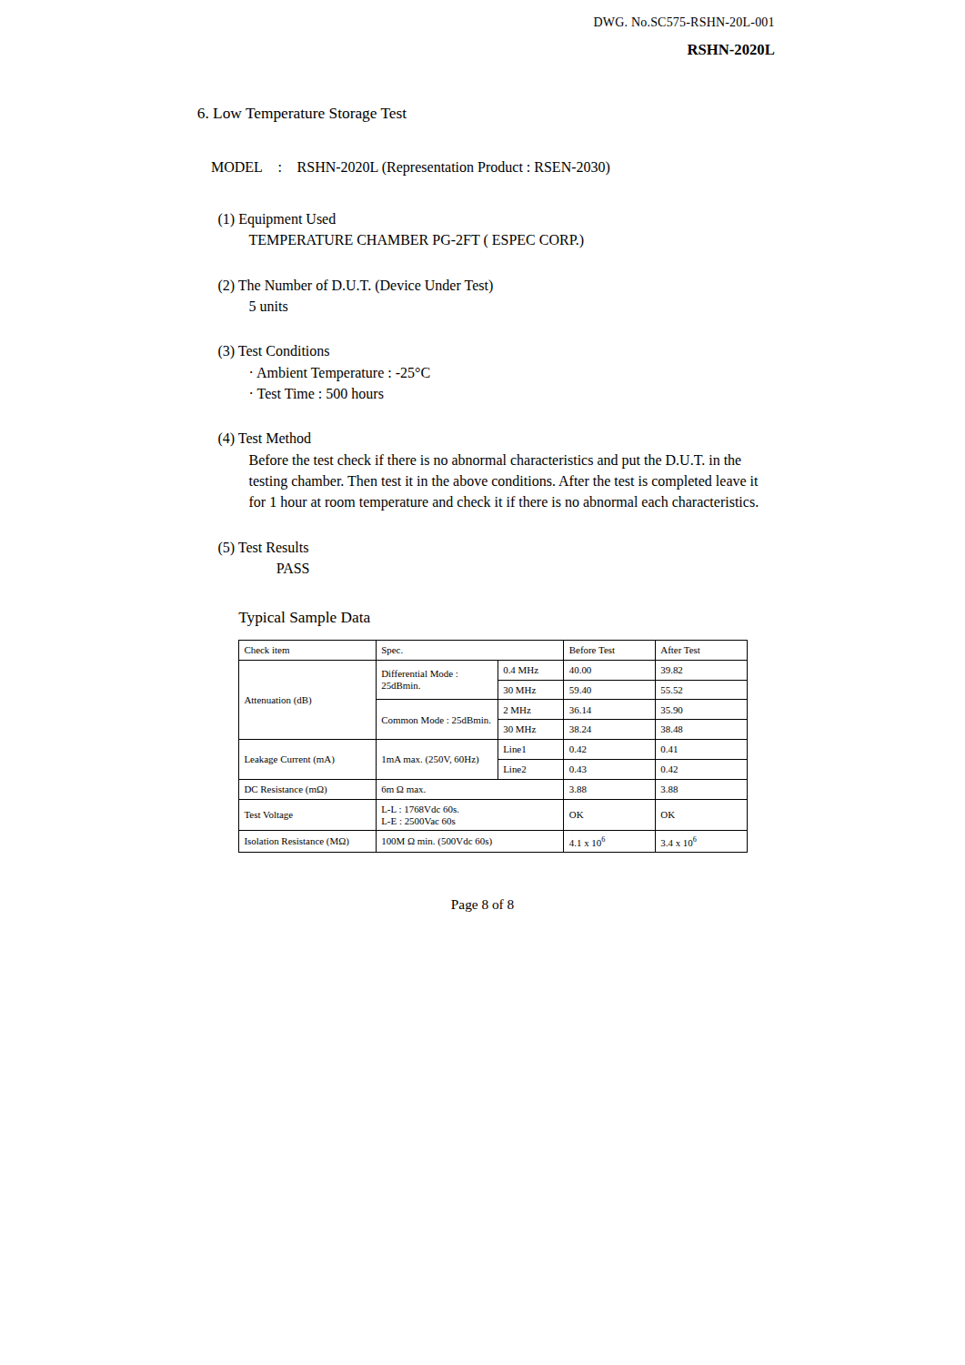DWG. No.SC575-RSHN-20L-001
RSHN-2020L
6. Low Temperature Storage Test
MODEL: RSHN-2020L (Representation Product : RSEN-2030)
(1) Equipment Used TEMPERATURE CHAMBER PG-2FT ( ESPEC CORP.)
(2) The Number of D.U.T. (Device Under Test) 5 units
(3) Test Conditions · Ambient Temperature : -25°C · Test Time : 500 hours
(4) Test Method Before the test check if there is no abnormal characteristics and put the D.U.T. in the testing chamber. Then test it in the above conditions. After the test is completed leave it for 1 hour at room temperature and check it if there is no abnormal each characteristics.
(5) Test Results PASS
Typical Sample Data
| Check item | Spec. | Before Test | After Test |
| Attenuation (dB) | Differential Mode : 25dBmin. | 0.4 MHz | 40.00 | 39.82 |
| 30 MHz | 59.40 | 55.52 |
| Common Mode : 25dBmin. | 2 MHz | 36.14 | 35.90 |
| 30 MHz | 38.24 | 38.48 |
| Leakage Current (mA) | 1mA max. (250V, 60Hz) | Line1 | 0.42 | 0.41 |
| Line2 | 0.43 | 0.42 |
| DC Resistance (mΩ) | 6m Ω max. | 3.88 | 3.88 |
| Test Voltage | L-L : 1768Vdc 60s. L-E : 2500Vac 60s | OK | OK |
| Isolation Resistance (MΩ) | 100M Ω min. (500Vdc 60s) | 4.1 x 10 6 | 3.4 x 10 6 |
Page 8 of 8